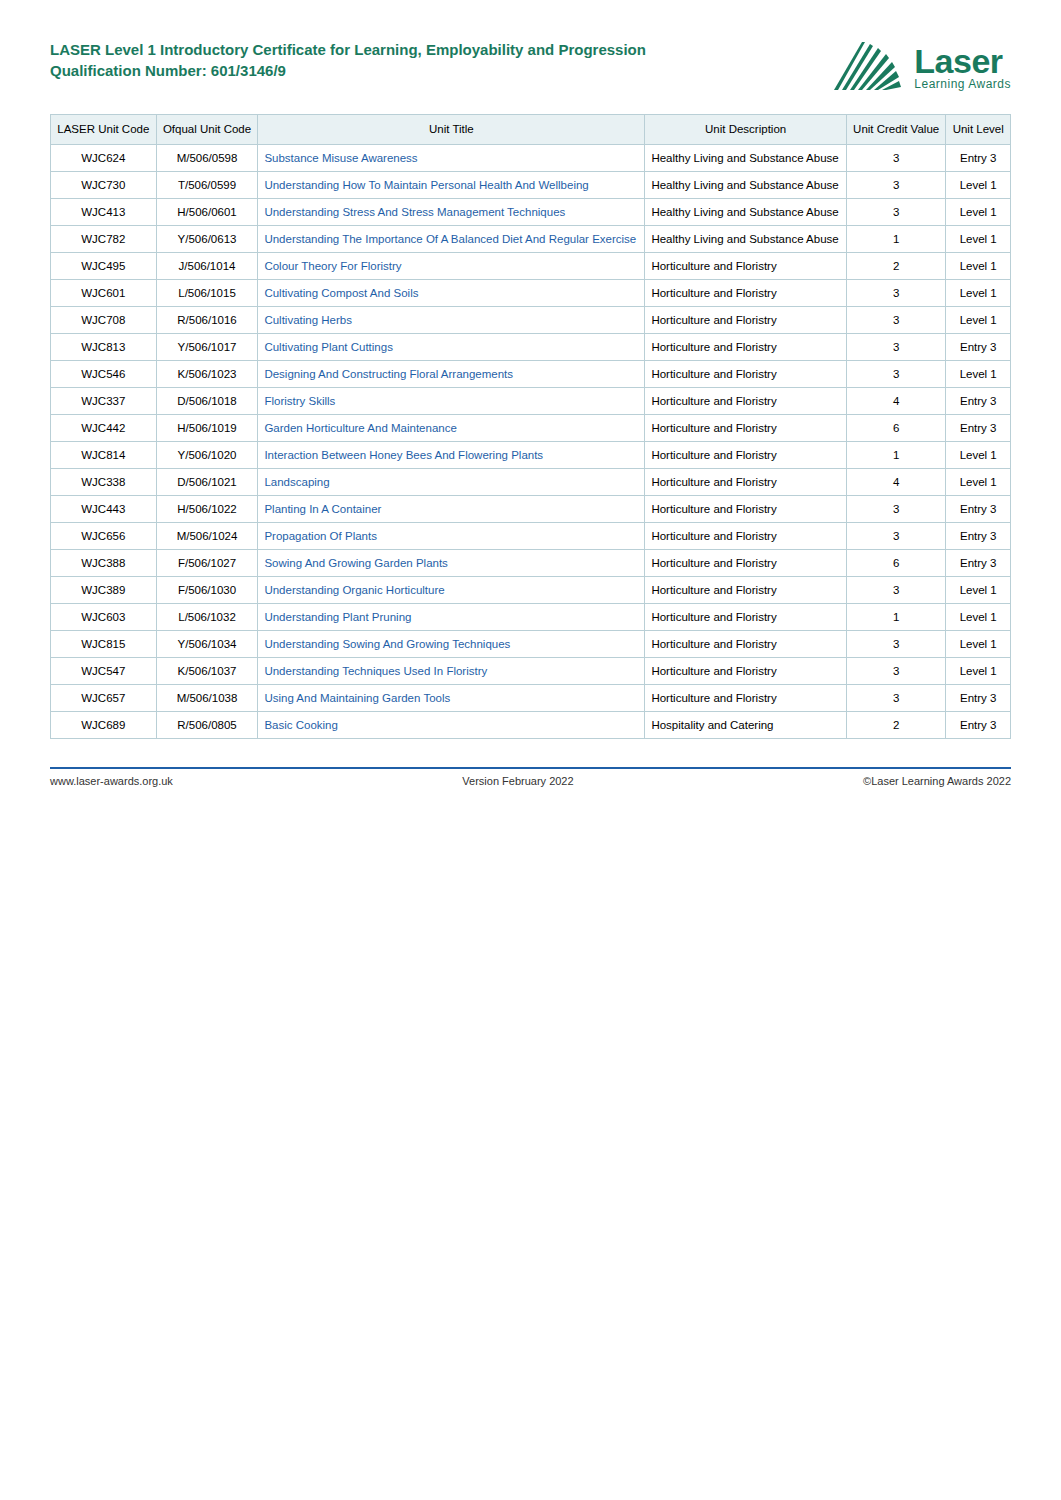LASER Level 1 Introductory Certificate for Learning, Employability and Progression
Qualification Number: 601/3146/9
Laser
Learning Awards
| LASER Unit Code | Ofqual Unit Code | Unit Title | Unit Description | Unit Credit Value | Unit Level |
| --- | --- | --- | --- | --- | --- |
| WJC624 | M/506/0598 | Substance Misuse Awareness | Healthy Living and Substance Abuse | 3 | Entry 3 |
| WJC730 | T/506/0599 | Understanding How To Maintain Personal Health And Wellbeing | Healthy Living and Substance Abuse | 3 | Level 1 |
| WJC413 | H/506/0601 | Understanding Stress And Stress Management Techniques | Healthy Living and Substance Abuse | 3 | Level 1 |
| WJC782 | Y/506/0613 | Understanding The Importance Of A Balanced Diet And Regular Exercise | Healthy Living and Substance Abuse | 1 | Level 1 |
| WJC495 | J/506/1014 | Colour Theory For Floristry | Horticulture and Floristry | 2 | Level 1 |
| WJC601 | L/506/1015 | Cultivating Compost And Soils | Horticulture and Floristry | 3 | Level 1 |
| WJC708 | R/506/1016 | Cultivating Herbs | Horticulture and Floristry | 3 | Level 1 |
| WJC813 | Y/506/1017 | Cultivating Plant Cuttings | Horticulture and Floristry | 3 | Entry 3 |
| WJC546 | K/506/1023 | Designing And Constructing Floral Arrangements | Horticulture and Floristry | 3 | Level 1 |
| WJC337 | D/506/1018 | Floristry Skills | Horticulture and Floristry | 4 | Entry 3 |
| WJC442 | H/506/1019 | Garden Horticulture And Maintenance | Horticulture and Floristry | 6 | Entry 3 |
| WJC814 | Y/506/1020 | Interaction Between Honey Bees And Flowering Plants | Horticulture and Floristry | 1 | Level 1 |
| WJC338 | D/506/1021 | Landscaping | Horticulture and Floristry | 4 | Level 1 |
| WJC443 | H/506/1022 | Planting In A Container | Horticulture and Floristry | 3 | Entry 3 |
| WJC656 | M/506/1024 | Propagation Of Plants | Horticulture and Floristry | 3 | Entry 3 |
| WJC388 | F/506/1027 | Sowing And Growing Garden Plants | Horticulture and Floristry | 6 | Entry 3 |
| WJC389 | F/506/1030 | Understanding Organic Horticulture | Horticulture and Floristry | 3 | Level 1 |
| WJC603 | L/506/1032 | Understanding Plant Pruning | Horticulture and Floristry | 1 | Level 1 |
| WJC815 | Y/506/1034 | Understanding Sowing And Growing Techniques | Horticulture and Floristry | 3 | Level 1 |
| WJC547 | K/506/1037 | Understanding Techniques Used In Floristry | Horticulture and Floristry | 3 | Level 1 |
| WJC657 | M/506/1038 | Using And Maintaining Garden Tools | Horticulture and Floristry | 3 | Entry 3 |
| WJC689 | R/506/0805 | Basic Cooking | Hospitality and Catering | 2 | Entry 3 |
www.laser-awards.org.uk Version February 2022 ©Laser Learning Awards 2022